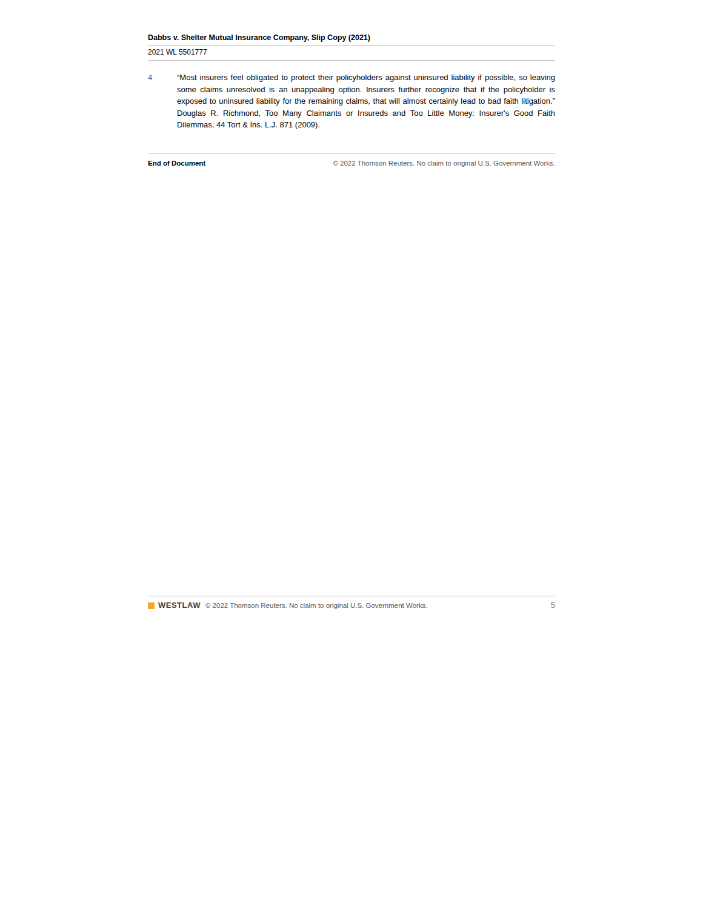Dabbs v. Shelter Mutual Insurance Company, Slip Copy (2021)
2021 WL 5501777
4
“Most insurers feel obligated to protect their policyholders against uninsured liability if possible, so leaving some claims unresolved is an unappealing option. Insurers further recognize that if the policyholder is exposed to uninsured liability for the remaining claims, that will almost certainly lead to bad faith litigation.” Douglas R. Richmond, Too Many Claimants or Insureds and Too Little Money: Insurer's Good Faith Dilemmas, 44 Tort & Ins. L.J. 871 (2009).
End of Document
© 2022 Thomson Reuters. No claim to original U.S. Government Works.
WESTLAW © 2022 Thomson Reuters. No claim to original U.S. Government Works.
5